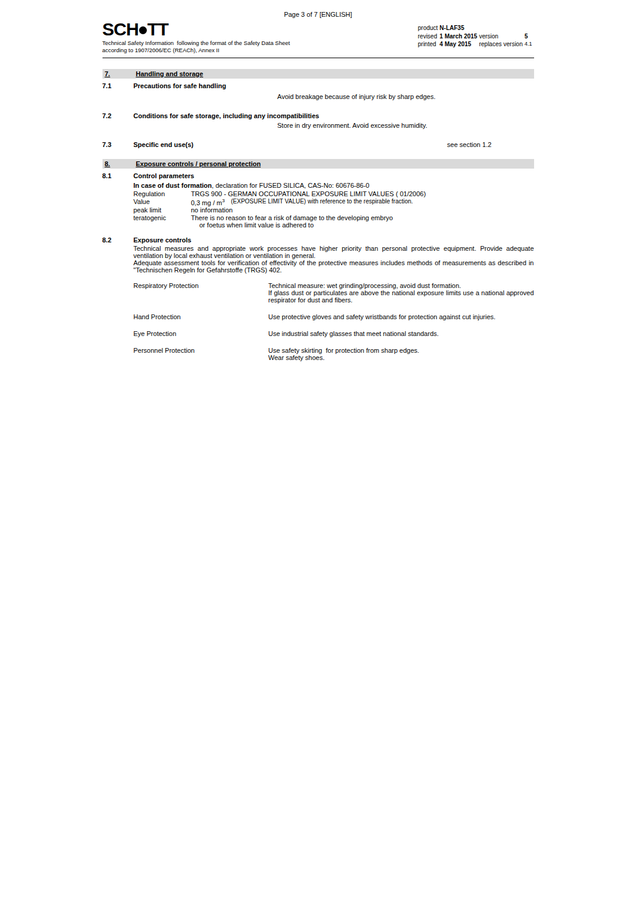Page 3 of 7 [ENGLISH]
SCH TT
Technical Safety Information following the format of the Safety Data Sheet
according to 1907/2006/EC (REACh), Annex II
| product | N-LAF35 | | |
| revised | 1 March 2015 | version | 5 |
| printed | 4 May 2015 | replaces version | 4.1 |
7. Handling and storage
7.1
Precautions for safe handling
Avoid breakage because of injury risk by sharp edges.
7.2
Conditions for safe storage, including any incompatibilities
Store in dry environment. Avoid excessive humidity.
7.3
Specific end use(s) see section 1.2
8. Exposure controls / personal protection
8.1
Control parameters
In case of dust formation, declaration for FUSED SILICA, CAS-No: 60676-86-0
| Regulation | TRGS 900 - GERMAN OCCUPATIONAL EXPOSURE LIMIT VALUES ( 01/2006) |
| Value | 0,3 mg / m 3 | (EXPOSURE LIMIT VALUE) with reference to the respirable fraction. |
| peak limit | no information |
| teratogenic | There is no reason to fear a risk of damage to the developing embryo or foetus when limit value is adhered to |
8.2
Exposure controls
Technical measures and appropriate work processes have higher priority than personal protective equipment. Provide adequate ventilation by local exhaust ventilation or ventilation in general.
Adequate assessment tools for verification of effectivity of the protective measures includes methods of measurements as described in "Technischen Regeln for Gefahrstoffe (TRGS) 402.
| Respiratory Protection | Technical measure: wet grinding/processing, avoid dust formation. If glass dust or particulates are above the national exposure limits use a national approved respirator for dust and fibers. |
| Hand Protection | Use protective gloves and safety wristbands for protection against cut injuries. |
| Eye Protection | Use industrial safety glasses that meet national standards. |
| Personnel Protection | Use safety skirting for protection from sharp edges. Wear safety shoes. |